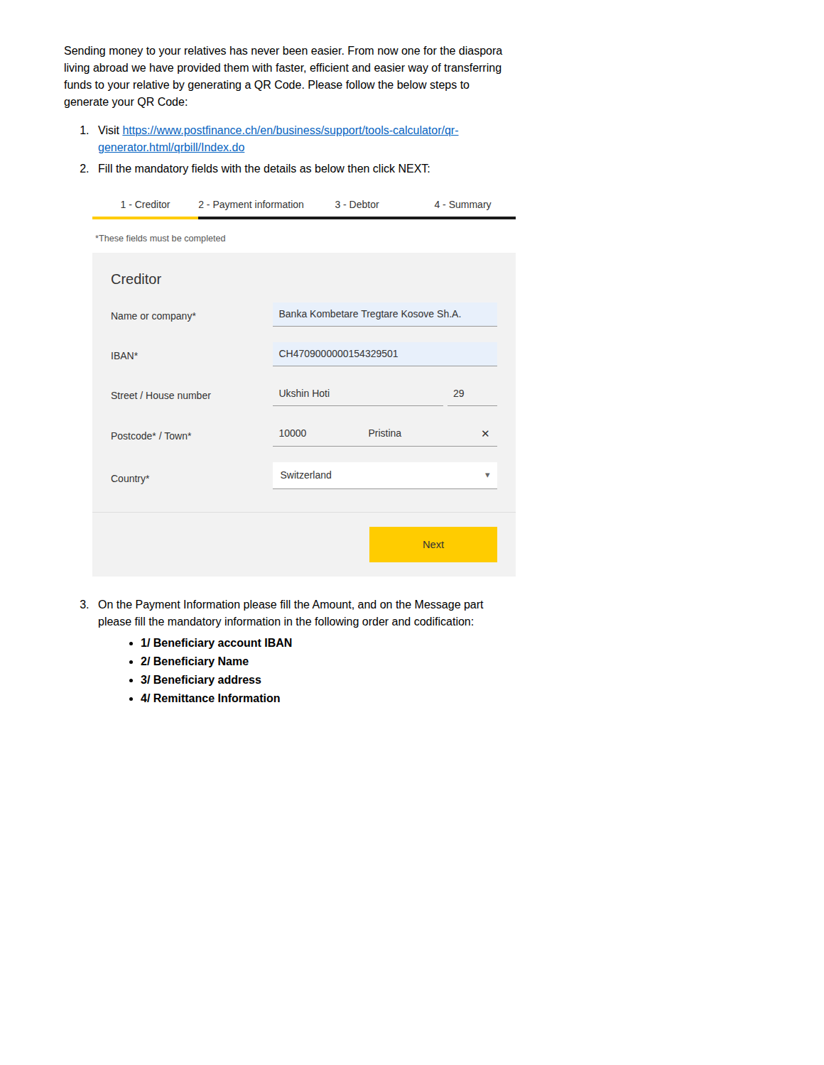Sending money to your relatives has never been easier. From now one for the diaspora living abroad we have provided them with faster, efficient and easier way of transferring funds to your relative by generating a QR Code. Please follow the below steps to generate your QR Code:
Visit https://www.postfinance.ch/en/business/support/tools-calculator/qr-generator.html/qrbill/Index.do
Fill the mandatory fields with the details as below then click NEXT:
1 - Creditor
2 - Payment information
3 - Debtor
4 - Summary
*These fields must be completed
Creditor
Name or company*
Banka Kombetare Tregtare Kosove Sh.A.
IBAN*
CH4709000000154329501
Street / House number
Ukshin Hoti
29
Postcode* / Town*
10000
Pristina
✕
Country*
Switzerland ▾
Next
On the Payment Information please fill the Amount, and on the Message part please fill the mandatory information in the following order and codification:
1/ Beneficiary account IBAN
2/ Beneficiary Name
3/ Beneficiary address
4/ Remittance Information